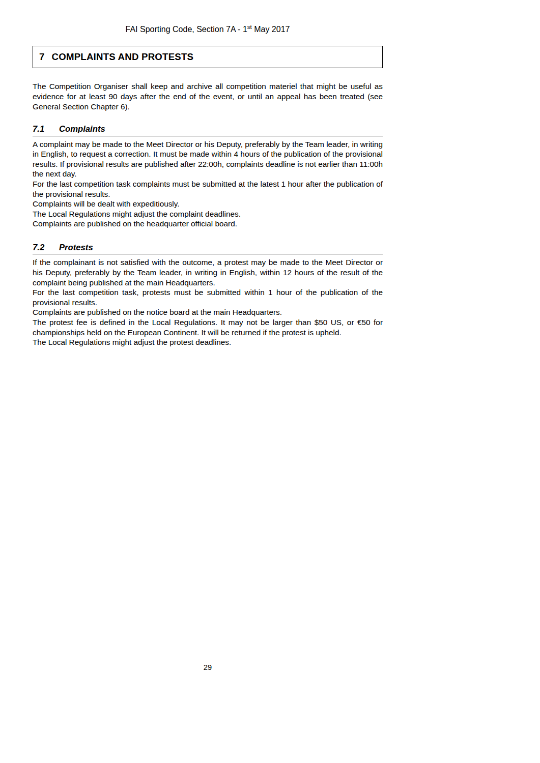FAI Sporting Code, Section 7A - 1st May 2017
7 COMPLAINTS AND PROTESTS
The Competition Organiser shall keep and archive all competition materiel that might be useful as evidence for at least 90 days after the end of the event, or until an appeal has been treated (see General Section Chapter 6).
7.1 Complaints
A complaint may be made to the Meet Director or his Deputy, preferably by the Team leader, in writing in English, to request a correction. It must be made within 4 hours of the publication of the provisional results. If provisional results are published after 22:00h, complaints deadline is not earlier than 11:00h the next day.
For the last competition task complaints must be submitted at the latest 1 hour after the publication of the provisional results.
Complaints will be dealt with expeditiously.
The Local Regulations might adjust the complaint deadlines.
Complaints are published on the headquarter official board.
7.2 Protests
If the complainant is not satisfied with the outcome, a protest may be made to the Meet Director or his Deputy, preferably by the Team leader, in writing in English, within 12 hours of the result of the complaint being published at the main Headquarters.
For the last competition task, protests must be submitted within 1 hour of the publication of the provisional results.
Complaints are published on the notice board at the main Headquarters.
The protest fee is defined in the Local Regulations. It may not be larger than $50 US, or €50 for championships held on the European Continent. It will be returned if the protest is upheld.
The Local Regulations might adjust the protest deadlines.
29